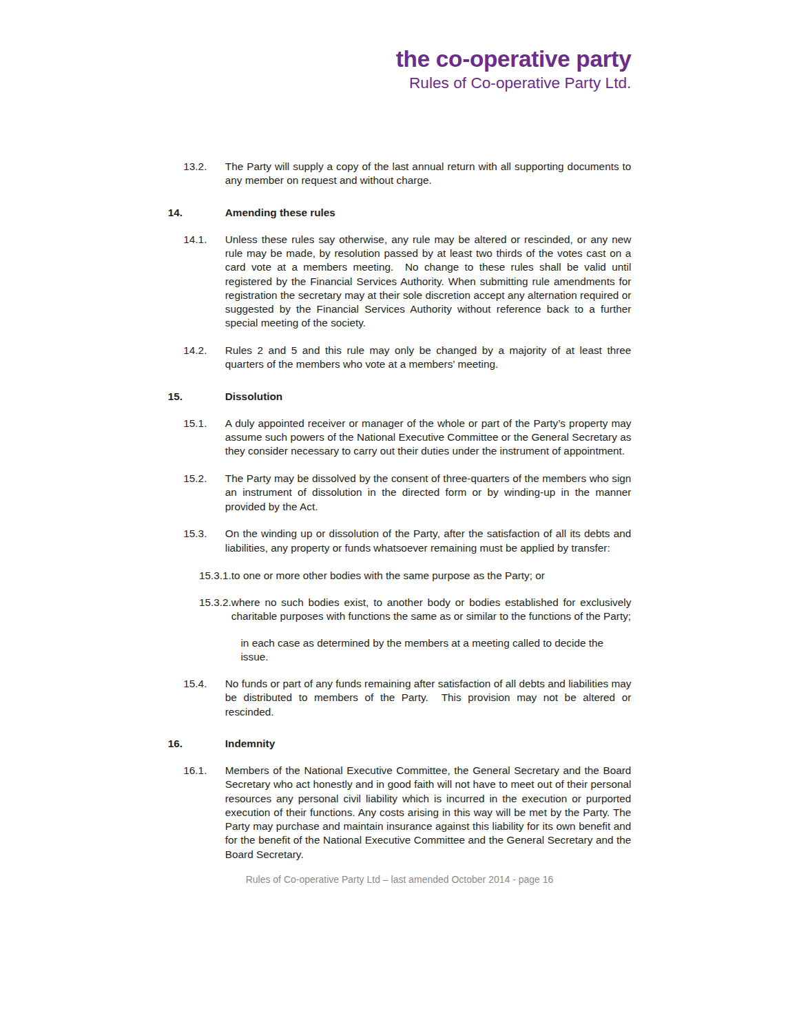the co-operative party
Rules of Co-operative Party Ltd.
13.2.
The Party will supply a copy of the last annual return with all supporting documents to any member on request and without charge.
14.
Amending these rules
14.1.
Unless these rules say otherwise, any rule may be altered or rescinded, or any new rule may be made, by resolution passed by at least two thirds of the votes cast on a card vote at a members meeting. No change to these rules shall be valid until registered by the Financial Services Authority. When submitting rule amendments for registration the secretary may at their sole discretion accept any alternation required or suggested by the Financial Services Authority without reference back to a further special meeting of the society.
14.2.
Rules 2 and 5 and this rule may only be changed by a majority of at least three quarters of the members who vote at a members’ meeting.
15.
Dissolution
15.1.
A duly appointed receiver or manager of the whole or part of the Party’s property may assume such powers of the National Executive Committee or the General Secretary as they consider necessary to carry out their duties under the instrument of appointment.
15.2.
The Party may be dissolved by the consent of three-quarters of the members who sign an instrument of dissolution in the directed form or by winding-up in the manner provided by the Act.
15.3.
On the winding up or dissolution of the Party, after the satisfaction of all its debts and liabilities, any property or funds whatsoever remaining must be applied by transfer:
15.3.1.
to one or more other bodies with the same purpose as the Party; or
15.3.2.
where no such bodies exist, to another body or bodies established for exclusively charitable purposes with functions the same as or similar to the functions of the Party;
in each case as determined by the members at a meeting called to decide the issue.
15.4.
No funds or part of any funds remaining after satisfaction of all debts and liabilities may be distributed to members of the Party. This provision may not be altered or rescinded.
16.
Indemnity
16.1.
Members of the National Executive Committee, the General Secretary and the Board Secretary who act honestly and in good faith will not have to meet out of their personal resources any personal civil liability which is incurred in the execution or purported execution of their functions. Any costs arising in this way will be met by the Party. The Party may purchase and maintain insurance against this liability for its own benefit and for the benefit of the National Executive Committee and the General Secretary and the Board Secretary.
Rules of Co-operative Party Ltd – last amended October 2014 - page 16